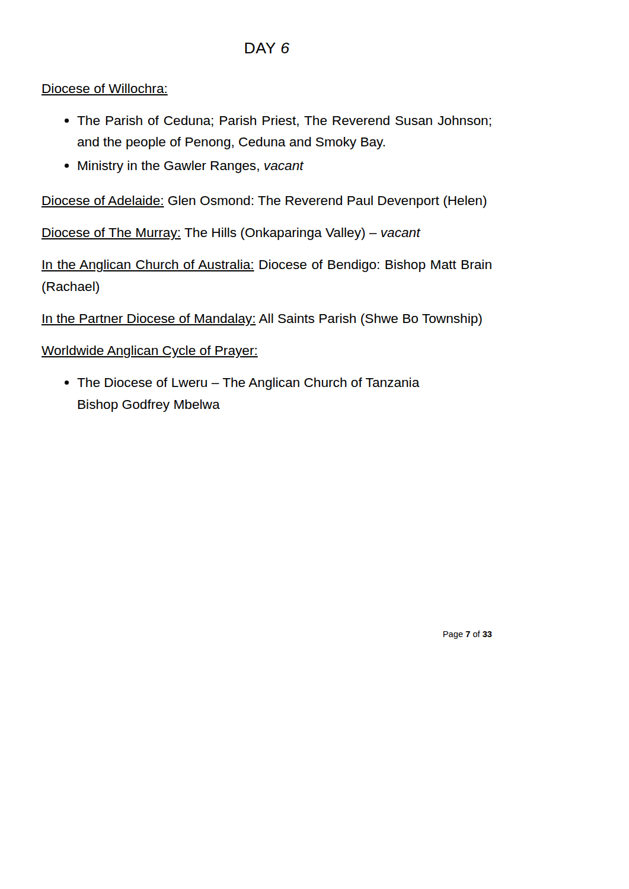DAY 6
Diocese of Willochra:
The Parish of Ceduna; Parish Priest, The Reverend Susan Johnson; and the people of Penong, Ceduna and Smoky Bay.
Ministry in the Gawler Ranges, vacant
Diocese of Adelaide: Glen Osmond: The Reverend Paul Devenport (Helen)
Diocese of The Murray: The Hills (Onkaparinga Valley) – vacant
In the Anglican Church of Australia: Diocese of Bendigo: Bishop Matt Brain (Rachael)
In the Partner Diocese of Mandalay: All Saints Parish (Shwe Bo Township)
Worldwide Anglican Cycle of Prayer:
The Diocese of Lweru – The Anglican Church of Tanzania
Bishop Godfrey Mbelwa
Page 7 of 33